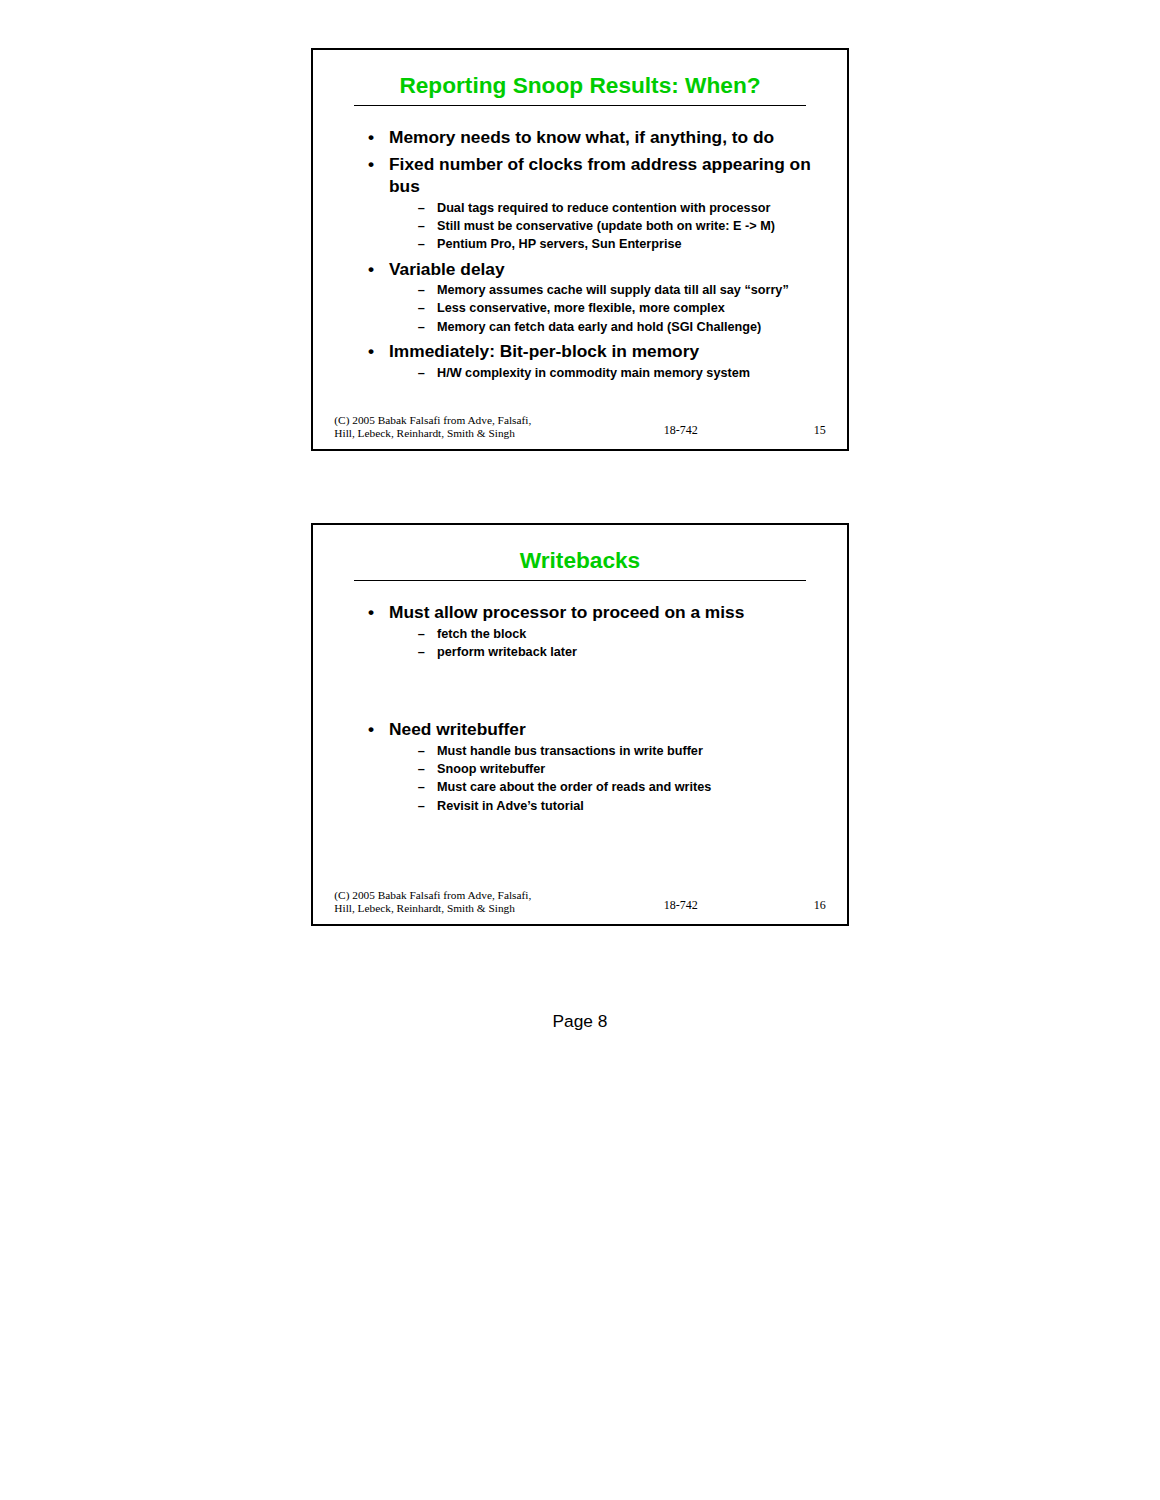Reporting Snoop Results: When?
Memory needs to know what, if anything, to do
Fixed number of clocks from address appearing on bus
Dual tags required to reduce contention with processor
Still must be conservative (update both on write: E -> M)
Pentium Pro, HP servers, Sun Enterprise
Variable delay
Memory assumes cache will supply data till all say “sorry”
Less conservative, more flexible, more complex
Memory can fetch data early and hold (SGI Challenge)
Immediately: Bit-per-block in memory
H/W complexity in commodity main memory system
(C) 2005 Babak Falsafi from Adve, Falsafi,
Hill, Lebeck, Reinhardt, Smith & Singh
18-742
15
Writebacks
Must allow processor to proceed on a miss
fetch the block
perform writeback later
Need writebuffer
Must handle bus transactions in write buffer
Snoop writebuffer
Must care about the order of reads and writes
Revisit in Adve’s tutorial
(C) 2005 Babak Falsafi from Adve, Falsafi,
Hill, Lebeck, Reinhardt, Smith & Singh
18-742
16
Page 8